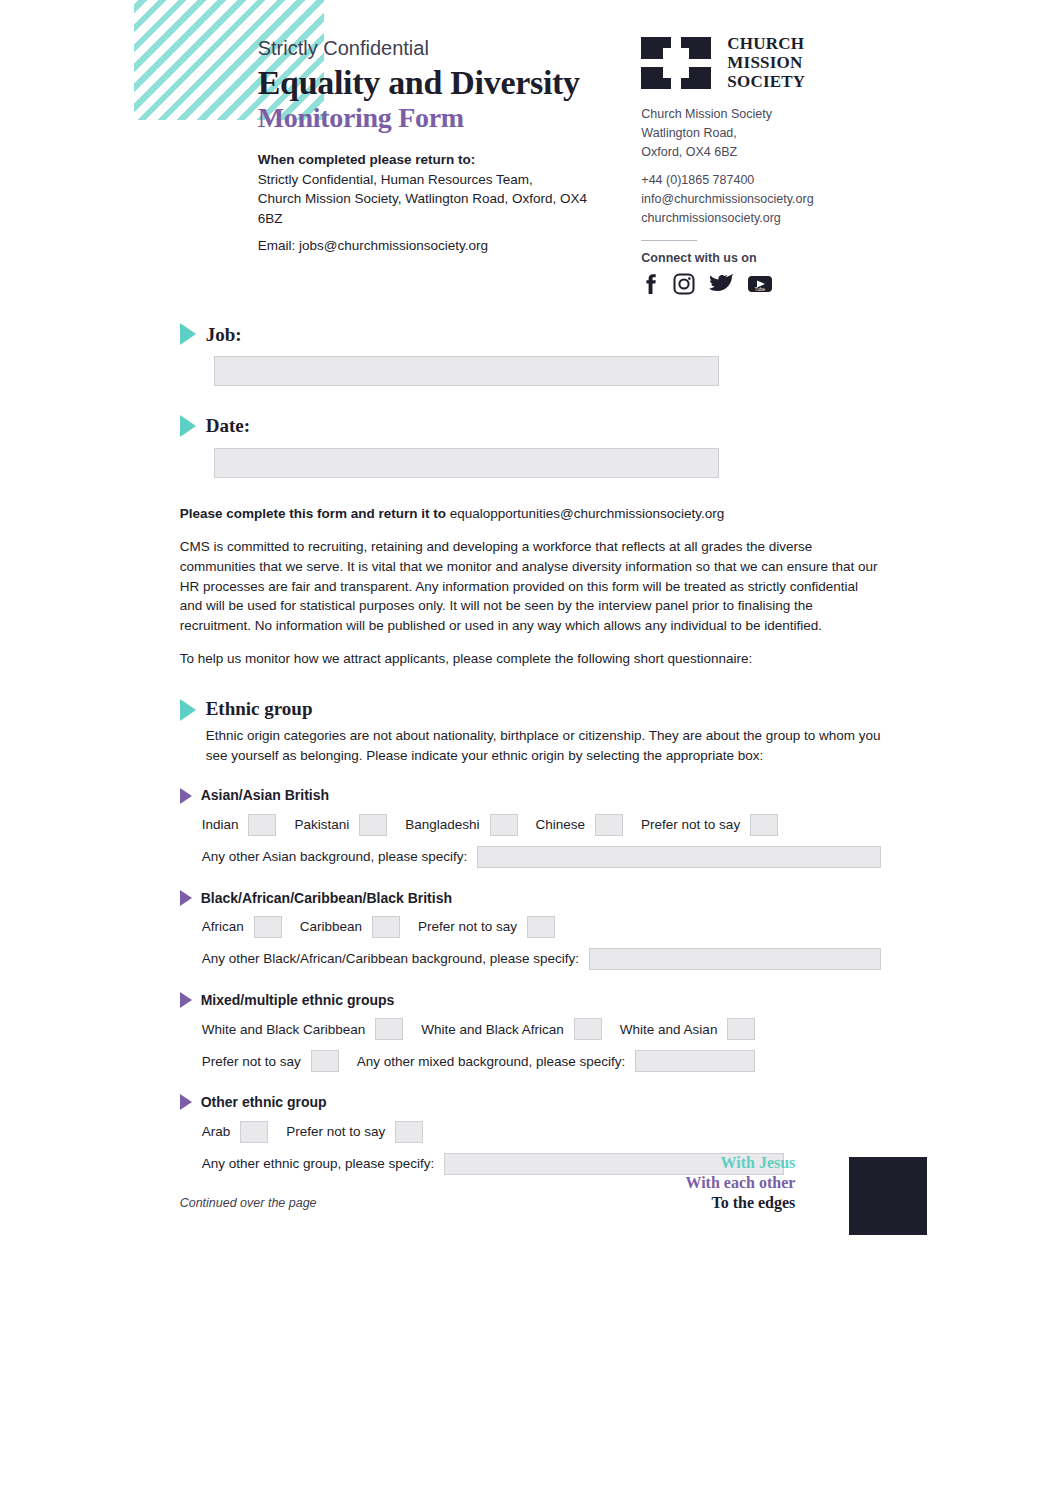Strictly Confidential
Equality and DiversityMonitoring Form
When completed please return to:
Strictly Confidential, Human Resources Team,
Church Mission Society, Watlington Road, Oxford, OX4 6BZ
Email: jobs@churchmissionsociety.org
CHURCH
MISSION
SOCIETY
Church Mission Society
Watlington Road,
Oxford, OX4 6BZ
+44 (0)1865 787400
info@churchmissionsociety.org
churchmissionsociety.org
Connect with us on
Tube
Job:
Date:
Please complete this form and return it to equalopportunities@churchmissionsociety.org
CMS is committed to recruiting, retaining and developing a workforce that reflects at all grades the diverse communities that we serve. It is vital that we monitor and analyse diversity information so that we can ensure that our HR processes are fair and transparent. Any information provided on this form will be treated as strictly confidential and will be used for statistical purposes only. It will not be seen by the interview panel prior to finalising the recruitment. No information will be published or used in any way which allows any individual to be identified.
To help us monitor how we attract applicants, please complete the following short questionnaire:
Ethnic group
Ethnic origin categories are not about nationality, birthplace or citizenship. They are about the group to whom you see yourself as belonging. Please indicate your ethnic origin by selecting the appropriate box:
Asian/Asian British
Indian Pakistani Bangladeshi Chinese Prefer not to say
Any other Asian background, please specify:
Black/African/Caribbean/Black British
African Caribbean Prefer not to say
Any other Black/African/Caribbean background, please specify:
Mixed/multiple ethnic groups
White and Black Caribbean White and Black African White and Asian
Prefer not to say Any other mixed background, please specify:
Other ethnic group
Arab Prefer not to say
Any other ethnic group, please specify:
Continued over the page
With Jesus
With each other
To the edges